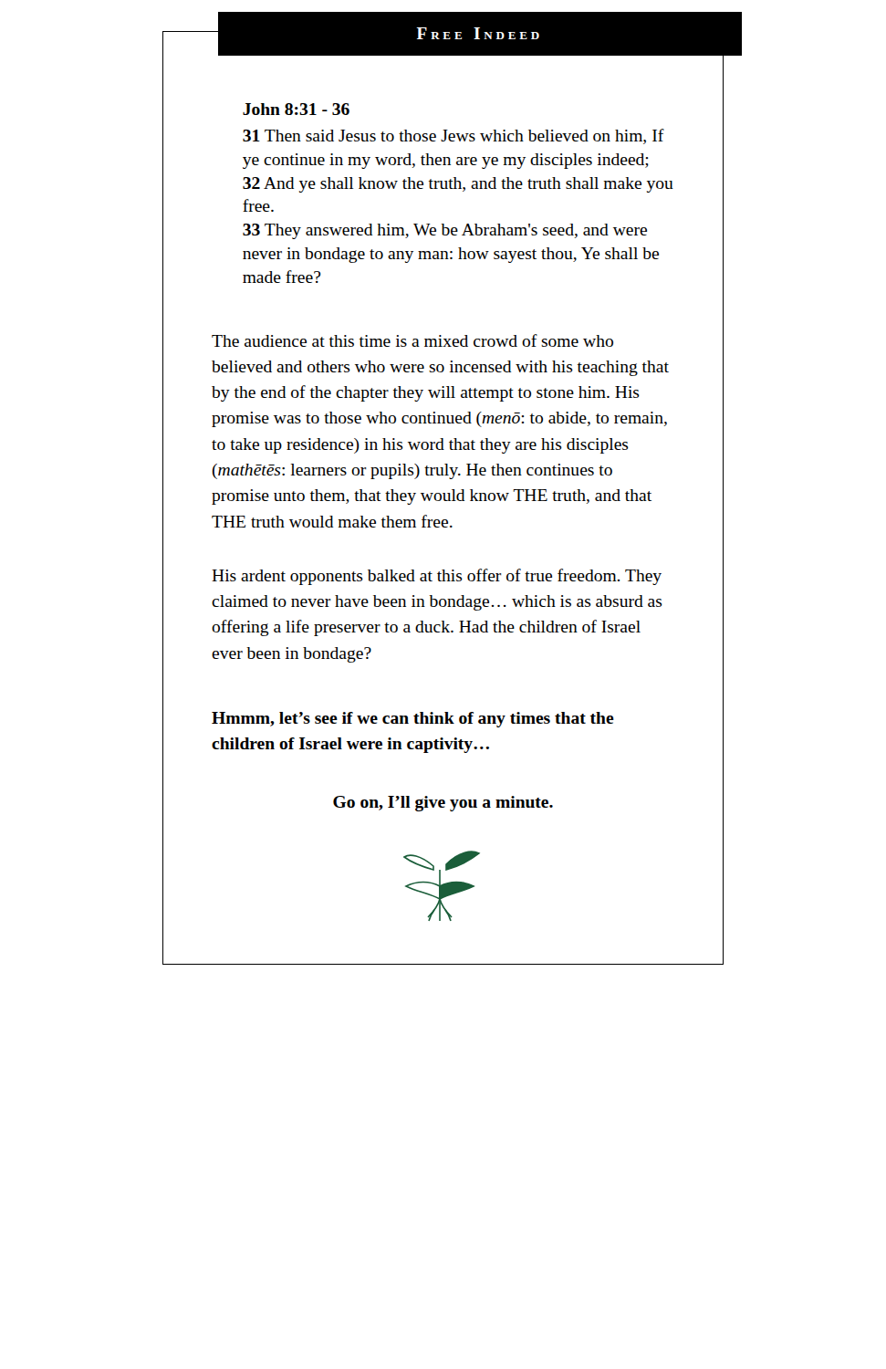Free Indeed
John 8:31 - 36
31 Then said Jesus to those Jews which believed on him, If ye continue in my word, then are ye my disciples indeed;
32 And ye shall know the truth, and the truth shall make you free.
33 They answered him, We be Abraham's seed, and were never in bondage to any man: how sayest thou, Ye shall be made free?
The audience at this time is a mixed crowd of some who believed and others who were so incensed with his teaching that by the end of the chapter they will attempt to stone him. His promise was to those who continued (menō: to abide, to remain, to take up residence) in his word that they are his disciples (mathētēs: learners or pupils) truly. He then continues to promise unto them, that they would know THE truth, and that THE truth would make them free.
His ardent opponents balked at this offer of true freedom. They claimed to never have been in bondage… which is as absurd as offering a life preserver to a duck. Had the children of Israel ever been in bondage?
Hmmm, let’s see if we can think of any times that the children of Israel were in captivity…
Go on, I’ll give you a minute.